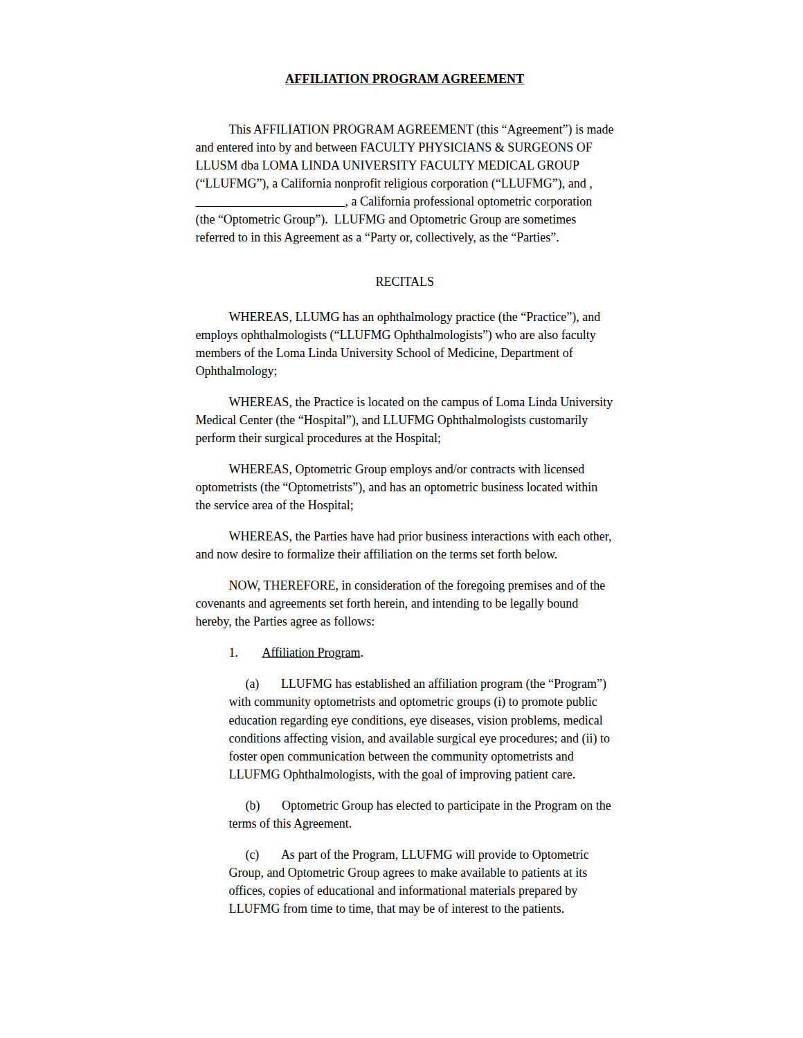AFFILIATION PROGRAM AGREEMENT
This AFFILIATION PROGRAM AGREEMENT (this “Agreement”) is made and entered into by and between FACULTY PHYSICIANS & SURGEONS OF LLUSM dba LOMA LINDA UNIVERSITY FACULTY MEDICAL GROUP (“LLUFMG”), a California nonprofit religious corporation (“LLUFMG”), and , ________________________, a California professional optometric corporation (the “Optometric Group”). LLUFMG and Optometric Group are sometimes referred to in this Agreement as a “Party or, collectively, as the “Parties”.
RECITALS
WHEREAS, LLUMG has an ophthalmology practice (the “Practice”), and employs ophthalmologists (“LLUFMG Ophthalmologists”) who are also faculty members of the Loma Linda University School of Medicine, Department of Ophthalmology;
WHEREAS, the Practice is located on the campus of Loma Linda University Medical Center (the “Hospital”), and LLUFMG Ophthalmologists customarily perform their surgical procedures at the Hospital;
WHEREAS, Optometric Group employs and/or contracts with licensed optometrists (the “Optometrists”), and has an optometric business located within the service area of the Hospital;
WHEREAS, the Parties have had prior business interactions with each other, and now desire to formalize their affiliation on the terms set forth below.
NOW, THEREFORE, in consideration of the foregoing premises and of the covenants and agreements set forth herein, and intending to be legally bound hereby, the Parties agree as follows:
1. Affiliation Program.
(a) LLUFMG has established an affiliation program (the “Program”) with community optometrists and optometric groups (i) to promote public education regarding eye conditions, eye diseases, vision problems, medical conditions affecting vision, and available surgical eye procedures; and (ii) to foster open communication between the community optometrists and LLUFMG Ophthalmologists, with the goal of improving patient care.
(b) Optometric Group has elected to participate in the Program on the terms of this Agreement.
(c) As part of the Program, LLUFMG will provide to Optometric Group, and Optometric Group agrees to make available to patients at its offices, copies of educational and informational materials prepared by LLUFMG from time to time, that may be of interest to the patients.